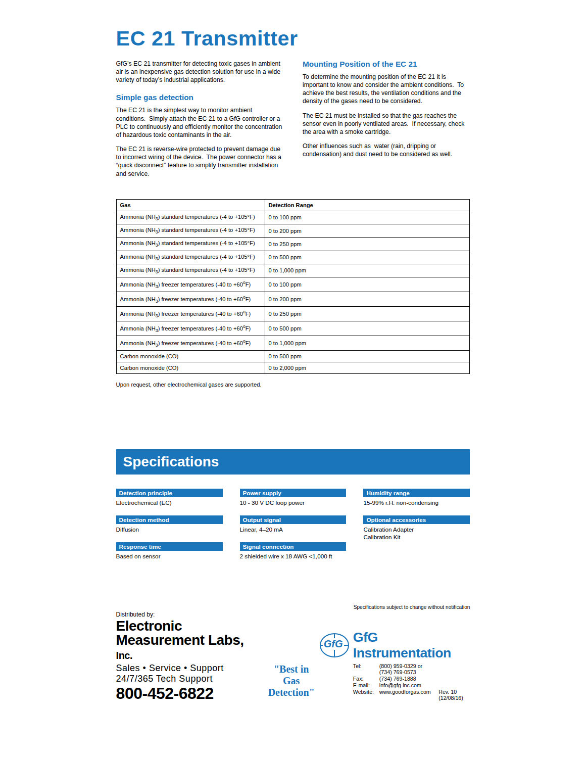EC 21 Transmitter
GfG’s EC 21 transmitter for detecting toxic gases in ambient air is an inexpensive gas detection solution for use in a wide variety of today’s industrial applications.
Simple gas detection
The EC 21 is the simplest way to monitor ambient conditions. Simply attach the EC 21 to a GfG controller or a PLC to continuously and efficiently monitor the concentration of hazardous toxic contaminants in the air.
The EC 21 is reverse-wire protected to prevent damage due to incorrect wiring of the device. The power connector has a “quick disconnect” feature to simplify transmitter installation and service.
Mounting Position of the EC 21
To determine the mounting position of the EC 21 it is important to know and consider the ambient conditions. To achieve the best results, the ventilation conditions and the density of the gases need to be considered.
The EC 21 must be installed so that the gas reaches the sensor even in poorly ventilated areas. If necessary, check the area with a smoke cartridge.
Other influences such as water (rain, dripping or condensation) and dust need to be considered as well.
| Gas | Detection Range |
| --- | --- |
| Ammonia (NH 3 ) standard temperatures (-4 to +105°F) | 0 to 100 ppm |
| Ammonia (NH 3 ) standard temperatures (-4 to +105°F) | 0 to 200 ppm |
| Ammonia (NH 3 ) standard temperatures (-4 to +105°F) | 0 to 250 ppm |
| Ammonia (NH 3 ) standard temperatures (-4 to +105°F) | 0 to 500 ppm |
| Ammonia (NH 3 ) standard temperatures (-4 to +105°F) | 0 to 1,000 ppm |
| Ammonia (NH 3 ) freezer temperatures (-40 to +60 o F) | 0 to 100 ppm |
| Ammonia (NH 3 ) freezer temperatures (-40 to +60 o F) | 0 to 200 ppm |
| Ammonia (NH 3 ) freezer temperatures (-40 to +60 o F) | 0 to 250 ppm |
| Ammonia (NH 3 ) freezer temperatures (-40 to +60 o F) | 0 to 500 ppm |
| Ammonia (NH 3 ) freezer temperatures (-40 to +60 o F) | 0 to 1,000 ppm |
| Carbon monoxide (CO) | 0 to 500 ppm |
| Carbon monoxide (CO) | 0 to 2,000 ppm |
Upon request, other electrochemical gases are supported.
Specifications
Detection principle
Electrochemical (EC)
Detection method
Diffusion
Response time
Based on sensor
Power supply
10 - 30 V DC loop power
Output signal
Linear, 4–20 mA
Signal connection
2 shielded wire x 18 AWG <1,000 ft
Humidity range
15-99% r.H. non-condensing
Optional accessories
Calibration Adapter
Calibration Kit
Specifications subject to change without notification
Distributed by:
Electronic Measurement Labs, Inc.
Sales • Service • Support
24/7/365 Tech Support
800-452-6822
"Best in Gas
Detection"
GfG
GfG Instrumentation
| Tel: | (800) 959-0329 or (734) 769-0573 | |
| Fax: | (734) 769-1888 | |
| E-mail: | info@gfg-inc.com | |
| Website: | www.goodforgas.com | Rev. 10 (12/08/16) |